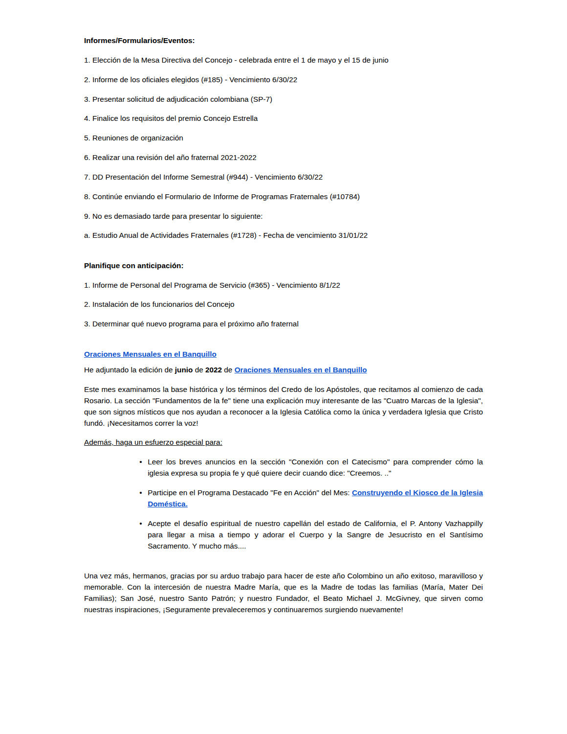Informes/Formularios/Eventos:
1. Elección de la Mesa Directiva del Concejo - celebrada entre el 1 de mayo y el 15 de junio
2. Informe de los oficiales elegidos (#185) - Vencimiento 6/30/22
3. Presentar solicitud de adjudicación colombiana (SP-7)
4. Finalice los requisitos del premio Concejo Estrella
5. Reuniones de organización
6. Realizar una revisión del año fraternal 2021-2022
7. DD Presentación del Informe Semestral (#944) - Vencimiento 6/30/22
8. Continúe enviando el Formulario de Informe de Programas Fraternales (#10784)
9. No es demasiado tarde para presentar lo siguiente:
a. Estudio Anual de Actividades Fraternales (#1728) - Fecha de vencimiento 31/01/22
Planifique con anticipación:
1. Informe de Personal del Programa de Servicio (#365) - Vencimiento 8/1/22
2. Instalación de los funcionarios del Concejo
3. Determinar qué nuevo programa para el próximo año fraternal
Oraciones Mensuales en el Banquillo
He adjuntado la edición de junio de 2022 de Oraciones Mensuales en el Banquillo
Este mes examinamos la base histórica y los términos del Credo de los Apóstoles, que recitamos al comienzo de cada Rosario. La sección "Fundamentos de la fe" tiene una explicación muy interesante de las "Cuatro Marcas de la Iglesia", que son signos místicos que nos ayudan a reconocer a la Iglesia Católica como la única y verdadera Iglesia que Cristo fundó. ¡Necesitamos correr la voz!
Además, haga un esfuerzo especial para:
Leer los breves anuncios en la sección "Conexión con el Catecismo" para comprender cómo la iglesia expresa su propia fe y qué quiere decir cuando dice: "Creemos. .."
Participe en el Programa Destacado "Fe en Acción" del Mes: Construyendo el Kiosco de la Iglesia Doméstica.
Acepte el desafío espiritual de nuestro capellán del estado de California, el P. Antony Vazhappilly para llegar a misa a tiempo y adorar el Cuerpo y la Sangre de Jesucristo en el Santísimo Sacramento. Y mucho más....
Una vez más, hermanos, gracias por su arduo trabajo para hacer de este año Colombino un año exitoso, maravilloso y memorable. Con la intercesión de nuestra Madre María, que es la Madre de todas las familias (María, Mater Dei Familias); San José, nuestro Santo Patrón; y nuestro Fundador, el Beato Michael J. McGivney, que sirven como nuestras inspiraciones, ¡Seguramente prevaleceremos y continuaremos surgiendo nuevamente!